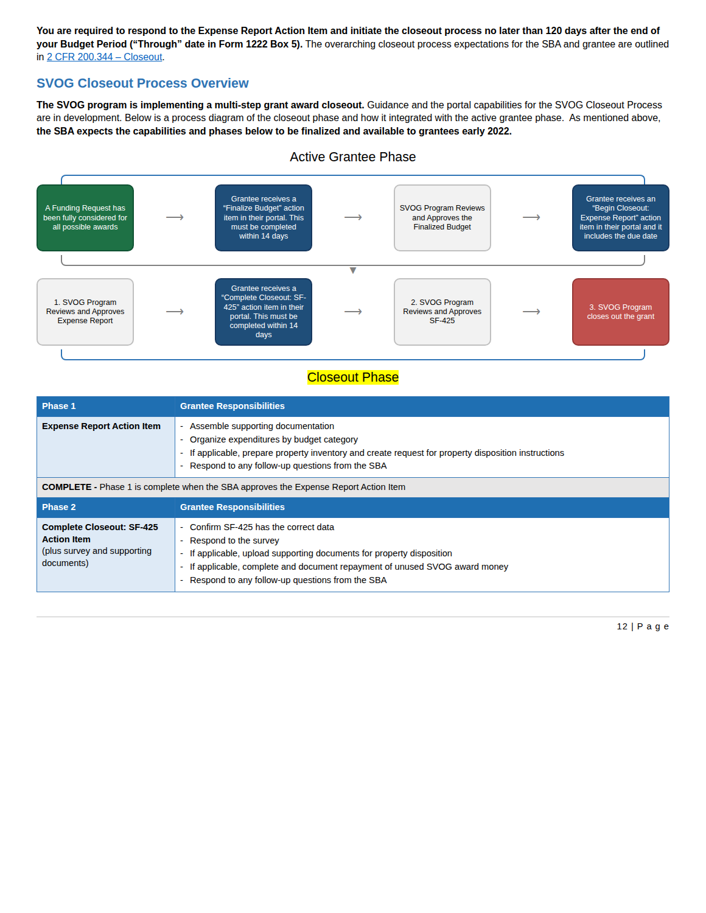You are required to respond to the Expense Report Action Item and initiate the closeout process no later than 120 days after the end of your Budget Period (“Through” date in Form 1222 Box 5). The overarching closeout process expectations for the SBA and grantee are outlined in 2 CFR 200.344 – Closeout.
SVOG Closeout Process Overview
The SVOG program is implementing a multi-step grant award closeout. Guidance and the portal capabilities for the SVOG Closeout Process are in development. Below is a process diagram of the closeout phase and how it integrated with the active grantee phase. As mentioned above, the SBA expects the capabilities and phases below to be finalized and available to grantees early 2022.
Active Grantee Phase
A Funding Request has been fully considered for all possible awards
⟶
Grantee receives a “Finalize Budget” action item in their portal. This must be completed within 14 days
⟶
SVOG Program Reviews and Approves the Finalized Budget
⟶
Grantee receives an “Begin Closeout: Expense Report” action item in their portal and it includes the due date
▼
1. SVOG Program Reviews and Approves Expense Report
⟶
Grantee receives a “Complete Closeout: SF-425” action item in their portal. This must be completed within 14 days
⟶
2. SVOG Program Reviews and Approves SF-425
⟶
3. SVOG Program closes out the grant
Closeout Phase
| Phase 1 | Grantee Responsibilities |
| --- | --- |
| Expense Report Action Item | Assemble supporting documentation Organize expenditures by budget category If applicable, prepare property inventory and create request for property disposition instructions Respond to any follow-up questions from the SBA |
| COMPLETE - Phase 1 is complete when the SBA approves the Expense Report Action Item |
| Phase 2 | Grantee Responsibilities |
| Complete Closeout: SF-425 Action Item (plus survey and supporting documents) | Confirm SF-425 has the correct data Respond to the survey If applicable, upload supporting documents for property disposition If applicable, complete and document repayment of unused SVOG award money Respond to any follow-up questions from the SBA |
12 | P a g e